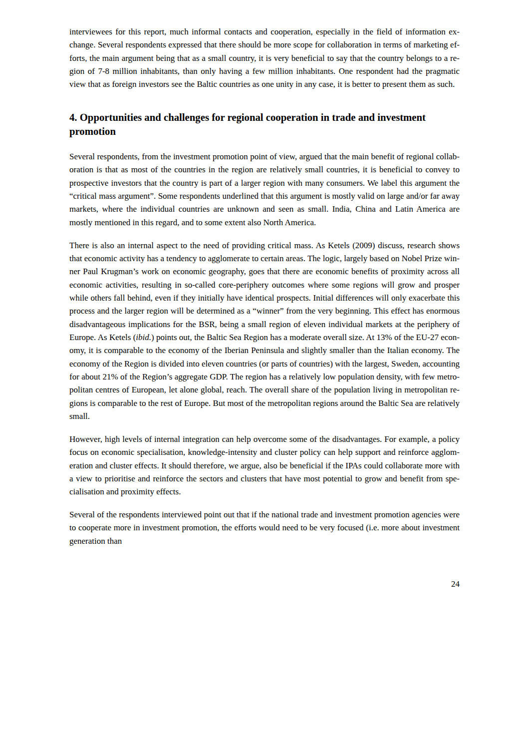interviewees for this report, much informal contacts and cooperation, especially in the field of information exchange. Several respondents expressed that there should be more scope for collaboration in terms of marketing efforts, the main argument being that as a small country, it is very beneficial to say that the country belongs to a region of 7-8 million inhabitants, than only having a few million inhabitants. One respondent had the pragmatic view that as foreign investors see the Baltic countries as one unity in any case, it is better to present them as such.
4. Opportunities and challenges for regional cooperation in trade and investment promotion
Several respondents, from the investment promotion point of view, argued that the main benefit of regional collaboration is that as most of the countries in the region are relatively small countries, it is beneficial to convey to prospective investors that the country is part of a larger region with many consumers. We label this argument the “critical mass argument”. Some respondents underlined that this argument is mostly valid on large and/or far away markets, where the individual countries are unknown and seen as small. India, China and Latin America are mostly mentioned in this regard, and to some extent also North America.
There is also an internal aspect to the need of providing critical mass. As Ketels (2009) discuss, research shows that economic activity has a tendency to agglomerate to certain areas. The logic, largely based on Nobel Prize winner Paul Krugman’s work on economic geography, goes that there are economic benefits of proximity across all economic activities, resulting in so-called core-periphery outcomes where some regions will grow and prosper while others fall behind, even if they initially have identical prospects. Initial differences will only exacerbate this process and the larger region will be determined as a “winner” from the very beginning. This effect has enormous disadvantageous implications for the BSR, being a small region of eleven individual markets at the periphery of Europe. As Ketels (ibid.) points out, the Baltic Sea Region has a moderate overall size. At 13% of the EU-27 economy, it is comparable to the economy of the Iberian Peninsula and slightly smaller than the Italian economy. The economy of the Region is divided into eleven countries (or parts of countries) with the largest, Sweden, accounting for about 21% of the Region’s aggregate GDP. The region has a relatively low population density, with few metropolitan centres of European, let alone global, reach. The overall share of the population living in metropolitan regions is comparable to the rest of Europe. But most of the metropolitan regions around the Baltic Sea are relatively small.
However, high levels of internal integration can help overcome some of the disadvantages. For example, a policy focus on economic specialisation, knowledge-intensity and cluster policy can help support and reinforce agglomeration and cluster effects. It should therefore, we argue, also be beneficial if the IPAs could collaborate more with a view to prioritise and reinforce the sectors and clusters that have most potential to grow and benefit from specialisation and proximity effects.
Several of the respondents interviewed point out that if the national trade and investment promotion agencies were to cooperate more in investment promotion, the efforts would need to be very focused (i.e. more about investment generation than
24